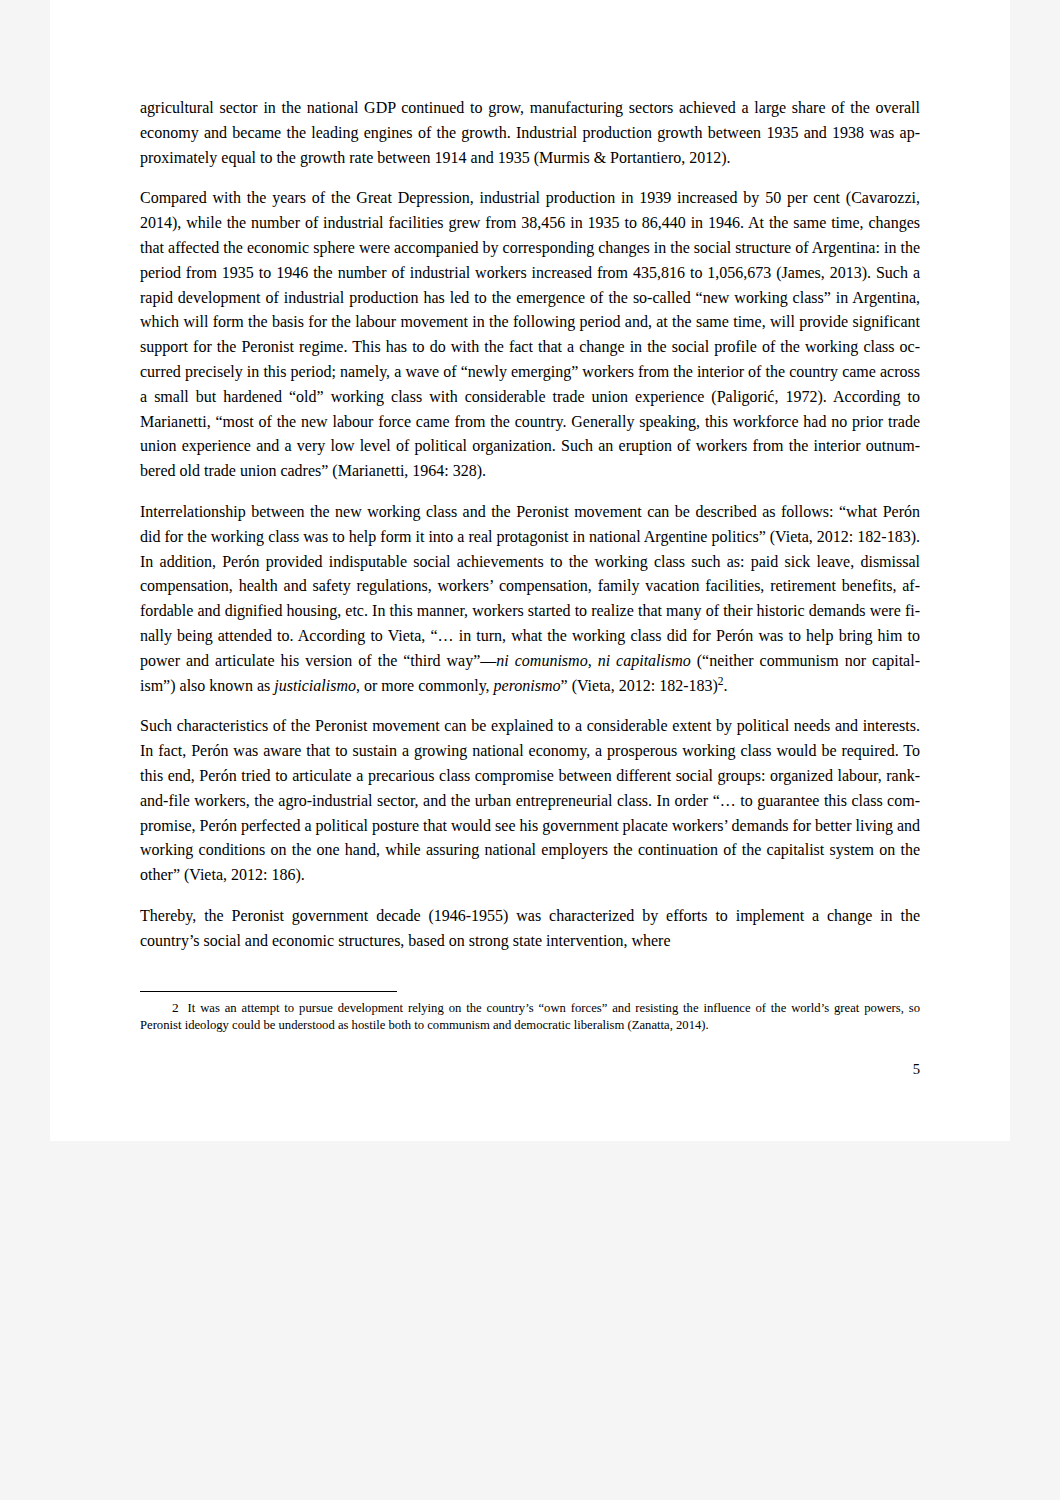agricultural sector in the national GDP continued to grow, manufacturing sectors achieved a large share of the overall economy and became the leading engines of the growth. Industrial production growth between 1935 and 1938 was approximately equal to the growth rate between 1914 and 1935 (Murmis & Portantiero, 2012).
Compared with the years of the Great Depression, industrial production in 1939 increased by 50 per cent (Cavarozzi, 2014), while the number of industrial facilities grew from 38,456 in 1935 to 86,440 in 1946. At the same time, changes that affected the economic sphere were accompanied by corresponding changes in the social structure of Argentina: in the period from 1935 to 1946 the number of industrial workers increased from 435,816 to 1,056,673 (James, 2013). Such a rapid development of industrial production has led to the emergence of the so-called “new working class” in Argentina, which will form the basis for the labour movement in the following period and, at the same time, will provide significant support for the Peronist regime. This has to do with the fact that a change in the social profile of the working class occurred precisely in this period; namely, a wave of “newly emerging” workers from the interior of the country came across a small but hardened “old” working class with considerable trade union experience (Paligorić, 1972). According to Marianetti, “most of the new labour force came from the country. Generally speaking, this workforce had no prior trade union experience and a very low level of political organization. Such an eruption of workers from the interior outnumbered old trade union cadres” (Marianetti, 1964: 328).
Interrelationship between the new working class and the Peronist movement can be described as follows: “what Perón did for the working class was to help form it into a real protagonist in national Argentine politics” (Vieta, 2012: 182-183). In addition, Perón provided indisputable social achievements to the working class such as: paid sick leave, dismissal compensation, health and safety regulations, workers’ compensation, family vacation facilities, retirement benefits, affordable and dignified housing, etc. In this manner, workers started to realize that many of their historic demands were finally being attended to. According to Vieta, “… in turn, what the working class did for Perón was to help bring him to power and articulate his version of the “third way”—ni comunismo, ni capitalismo (“neither communism nor capitalism”) also known as justicialismo, or more commonly, peronismo” (Vieta, 2012: 182-183)2.
Such characteristics of the Peronist movement can be explained to a considerable extent by political needs and interests. In fact, Perón was aware that to sustain a growing national economy, a prosperous working class would be required. To this end, Perón tried to articulate a precarious class compromise between different social groups: organized labour, rank-and-file workers, the agro-industrial sector, and the urban entrepreneurial class. In order “… to guarantee this class compromise, Perón perfected a political posture that would see his government placate workers’ demands for better living and working conditions on the one hand, while assuring national employers the continuation of the capitalist system on the other” (Vieta, 2012: 186).
Thereby, the Peronist government decade (1946-1955) was characterized by efforts to implement a change in the country’s social and economic structures, based on strong state intervention, where
2 It was an attempt to pursue development relying on the country’s “own forces” and resisting the influence of the world’s great powers, so Peronist ideology could be understood as hostile both to communism and democratic liberalism (Zanatta, 2014).
5